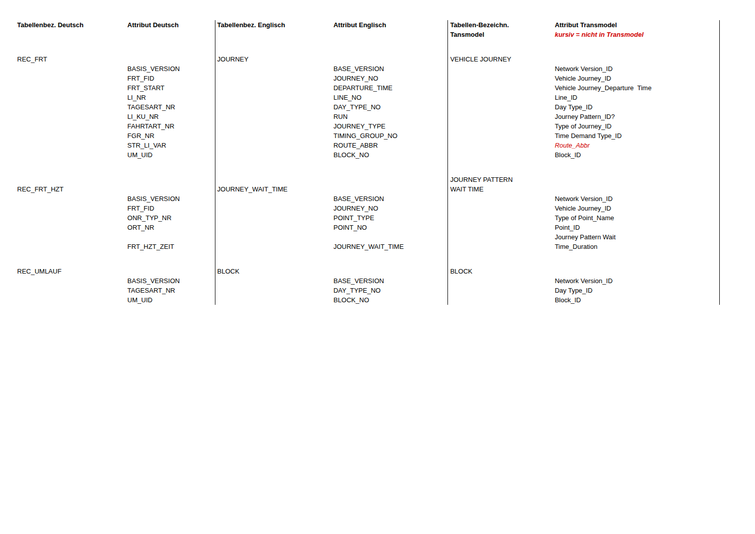| Tabellenbez. Deutsch | Attribut Deutsch | Tabellenbez. Englisch | Attribut Englisch | Tabellen-Bezeichn. | Attribut Transmodel | |
| --- | --- | --- | --- | --- | --- | --- |
| | | | | Tansmodel | kursiv = nicht in Transmodel | |
| REC_FRT | | JOURNEY | | VEHICLE JOURNEY | | |
| | BASIS_VERSION | | BASE_VERSION | | Network Version_ID | |
| | FRT_FID | | JOURNEY_NO | | Vehicle Journey_ID | |
| | FRT_START | | DEPARTURE_TIME | | Vehicle Journey_Departure Time | |
| | LI_NR | | LINE_NO | | Line_ID | |
| | TAGESART_NR | | DAY_TYPE_NO | | Day Type_ID | |
| | LI_KU_NR | | RUN | | Journey Pattern_ID? | |
| | FAHRTART_NR | | JOURNEY_TYPE | | Type of Journey_ID | |
| | FGR_NR | | TIMING_GROUP_NO | | Time Demand Type_ID | |
| | STR_LI_VAR | | ROUTE_ABBR | | Route_Abbr | |
| | UM_UID | | BLOCK_NO | | Block_ID | |
| | | | | JOURNEY PATTERN | | |
| REC_FRT_HZT | | JOURNEY_WAIT_TIME | | WAIT TIME | | |
| | BASIS_VERSION | | BASE_VERSION | | Network Version_ID | |
| | FRT_FID | | JOURNEY_NO | | Vehicle Journey_ID | |
| | ONR_TYP_NR | | POINT_TYPE | | Type of Point_Name | |
| | ORT_NR | | POINT_NO | | Point_ID | |
| | | | | | Journey Pattern Wait | |
| | FRT_HZT_ZEIT | | JOURNEY_WAIT_TIME | | Time_Duration | |
| REC_UMLAUF | | BLOCK | | BLOCK | | |
| | BASIS_VERSION | | BASE_VERSION | | Network Version_ID | |
| | TAGESART_NR | | DAY_TYPE_NO | | Day Type_ID | |
| | UM_UID | | BLOCK_NO | | Block_ID | |